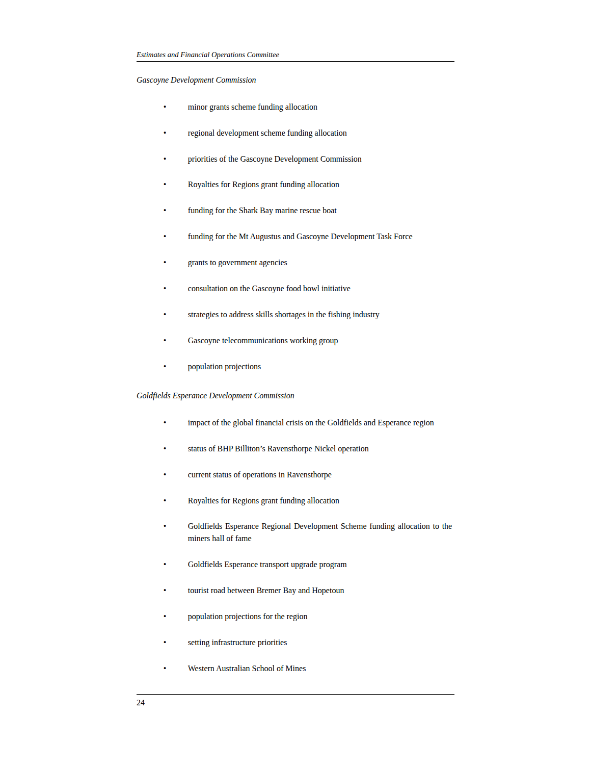Estimates and Financial Operations Committee
Gascoyne Development Commission
minor grants scheme funding allocation
regional development scheme funding allocation
priorities of the Gascoyne Development Commission
Royalties for Regions grant funding allocation
funding for the Shark Bay marine rescue boat
funding for the Mt Augustus and Gascoyne Development Task Force
grants to government agencies
consultation on the Gascoyne food bowl initiative
strategies to address skills shortages in the fishing industry
Gascoyne telecommunications working group
population projections
Goldfields Esperance Development Commission
impact of the global financial crisis on the Goldfields and Esperance region
status of BHP Billiton’s Ravensthorpe Nickel operation
current status of operations in Ravensthorpe
Royalties for Regions grant funding allocation
Goldfields Esperance Regional Development Scheme funding allocation to the miners hall of fame
Goldfields Esperance transport upgrade program
tourist road between Bremer Bay and Hopetoun
population projections for the region
setting infrastructure priorities
Western Australian School of Mines
24